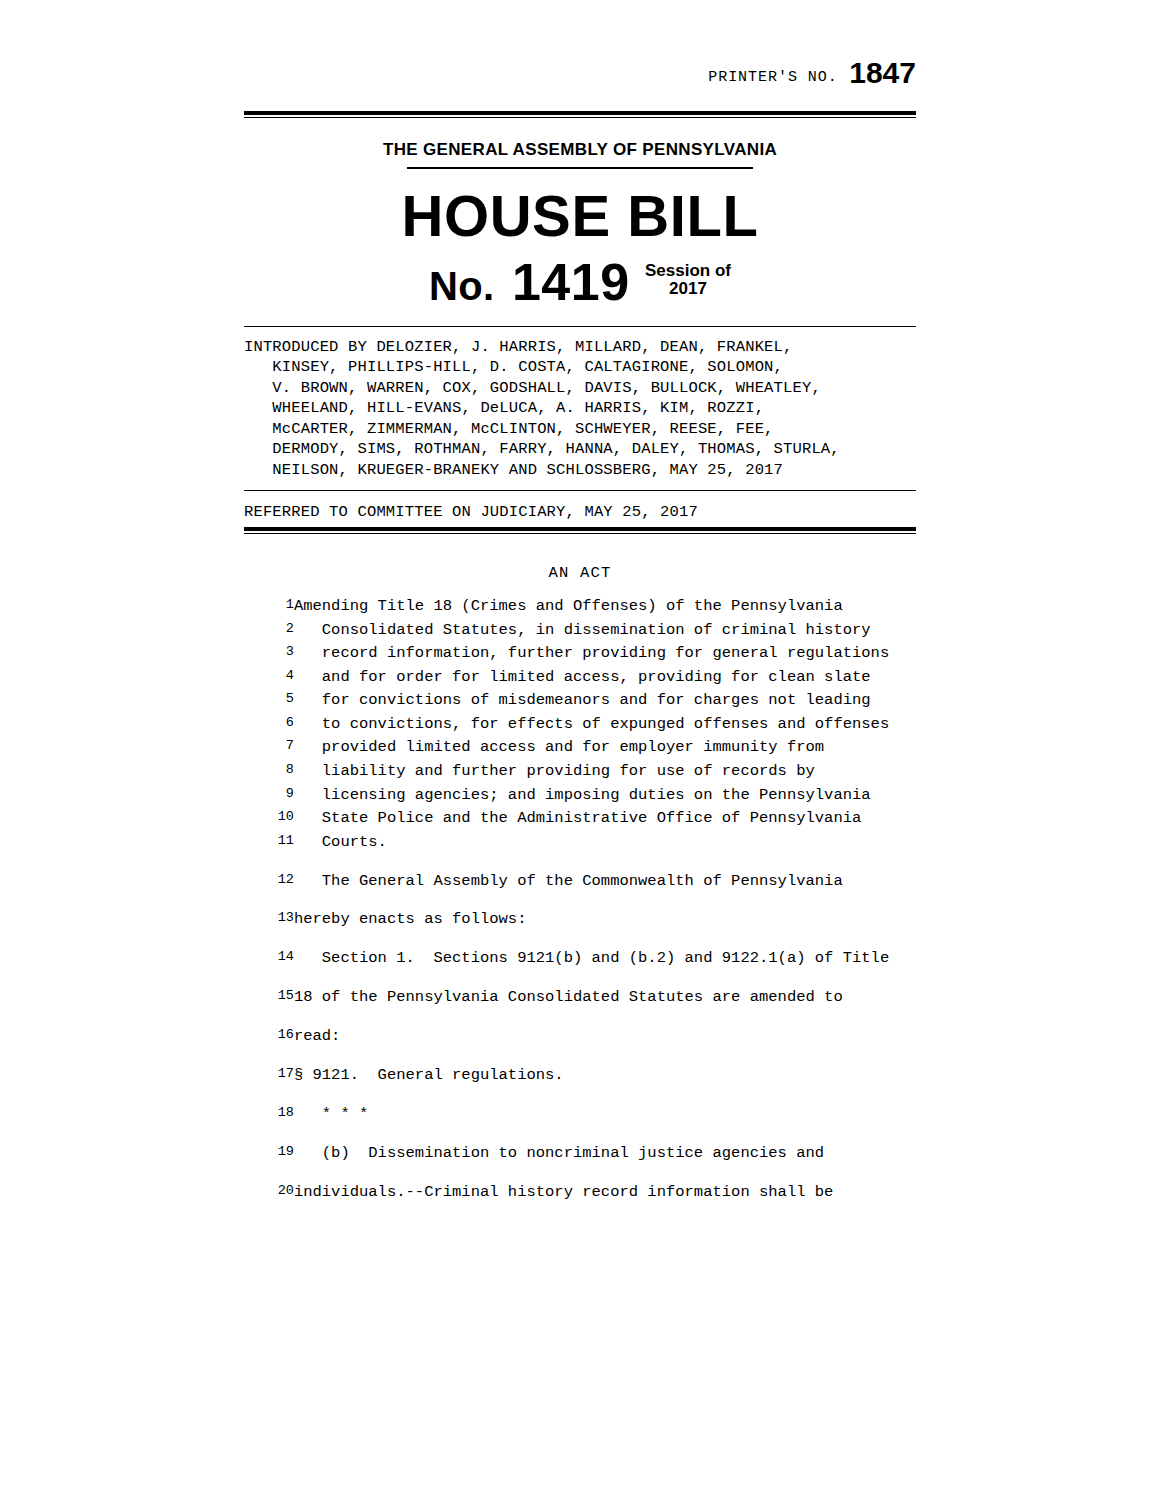PRINTER'S NO. 1847
THE GENERAL ASSEMBLY OF PENNSYLVANIA
HOUSE BILL
No. 1419 Session of2017
INTRODUCED BY DELOZIER, J. HARRIS, MILLARD, DEAN, FRANKEL, KINSEY, PHILLIPS-HILL, D. COSTA, CALTAGIRONE, SOLOMON, V. BROWN, WARREN, COX, GODSHALL, DAVIS, BULLOCK, WHEATLEY, WHEELAND, HILL-EVANS, DeLUCA, A. HARRIS, KIM, ROZZI, McCARTER, ZIMMERMAN, McCLINTON, SCHWEYER, REESE, FEE, DERMODY, SIMS, ROTHMAN, FARRY, HANNA, DALEY, THOMAS, STURLA, NEILSON, KRUEGER-BRANEKY AND SCHLOSSBERG, MAY 25, 2017
REFERRED TO COMMITTEE ON JUDICIARY, MAY 25, 2017
AN ACT
| 1 | Amending Title 18 (Crimes and Offenses) of the Pennsylvania |
| 2 | Consolidated Statutes, in dissemination of criminal history |
| 3 | record information, further providing for general regulations |
| 4 | and for order for limited access, providing for clean slate |
| 5 | for convictions of misdemeanors and for charges not leading |
| 6 | to convictions, for effects of expunged offenses and offenses |
| 7 | provided limited access and for employer immunity from |
| 8 | liability and further providing for use of records by |
| 9 | licensing agencies; and imposing duties on the Pennsylvania |
| 10 | State Police and the Administrative Office of Pennsylvania |
| 11 | Courts. |
| 12 | The General Assembly of the Commonwealth of Pennsylvania |
| 13 | hereby enacts as follows: |
| 14 | Section 1. Sections 9121(b) and (b.2) and 9122.1(a) of Title |
| 15 | 18 of the Pennsylvania Consolidated Statutes are amended to |
| 16 | read: |
| 17 | § 9121. General regulations. |
| 18 | * * * |
| 19 | (b) Dissemination to noncriminal justice agencies and |
| 20 | individuals.--Criminal history record information shall be |